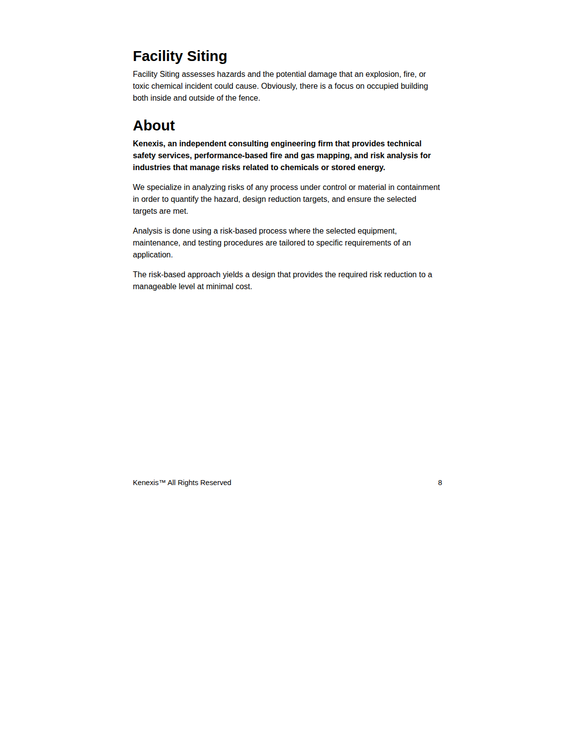Facility Siting
Facility Siting assesses hazards and the potential damage that an explosion, fire, or toxic chemical incident could cause. Obviously, there is a focus on occupied building both inside and outside of the fence.
About
Kenexis, an independent consulting engineering firm that provides technical safety services, performance-based fire and gas mapping, and risk analysis for industries that manage risks related to chemicals or stored energy.
We specialize in analyzing risks of any process under control or material in containment in order to quantify the hazard, design reduction targets, and ensure the selected targets are met.
Analysis is done using a risk-based process where the selected equipment, maintenance, and testing procedures are tailored to specific requirements of an application.
The risk-based approach yields a design that provides the required risk reduction to a manageable level at minimal cost.
Kenexis™ All Rights Reserved 8